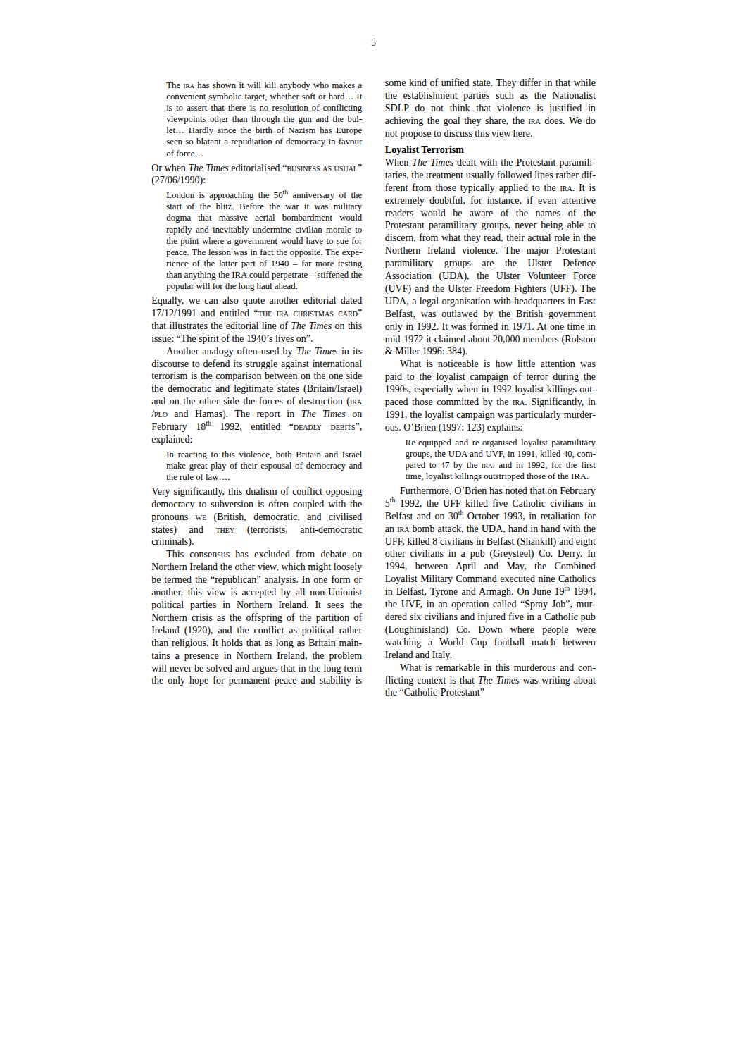5
The ira has shown it will kill anybody who makes a convenient symbolic target, whether soft or hard… It is to assert that there is no resolution of conflicting viewpoints other than through the gun and the bullet… Hardly since the birth of Nazism has Europe seen so blatant a repudiation of democracy in favour of force…
Or when The Times editorialised “business as usual” (27/06/1990):
London is approaching the 50th anniversary of the start of the blitz. Before the war it was military dogma that massive aerial bombardment would rapidly and inevitably undermine civilian morale to the point where a government would have to sue for peace. The lesson was in fact the opposite. The experience of the latter part of 1940 – far more testing than anything the IRA could perpetrate – stiffened the popular will for the long haul ahead.
Equally, we can also quote another editorial dated 17/12/1991 and entitled “the ira christmas card” that illustrates the editorial line of The Times on this issue: “The spirit of the 1940’s lives on”.
Another analogy often used by The Times in its discourse to defend its struggle against international terrorism is the comparison between on the one side the democratic and legitimate states (Britain/Israel) and on the other side the forces of destruction (ira /plo and Hamas). The report in The Times on February 18th 1992, entitled “deadly debits”, explained:
In reacting to this violence, both Britain and Israel make great play of their espousal of democracy and the rule of law….
Very significantly, this dualism of conflict opposing democracy to subversion is often coupled with the pronouns we (British, democratic, and civilised states) and they (terrorists, anti-democratic criminals).
This consensus has excluded from debate on Northern Ireland the other view, which might loosely be termed the “republican” analysis. In one form or another, this view is accepted by all non-Unionist political parties in Northern Ireland. It sees the Northern crisis as the offspring of the partition of Ireland (1920), and the conflict as political rather than religious. It holds that as long as Britain maintains a presence in Northern Ireland, the problem will never be solved and argues that in the long term the only hope for permanent peace and stability is some kind of unified state. They differ in that while the establishment parties such as the Nationalist SDLP do not think that violence is justified in achieving the goal they share, the ira does. We do not propose to discuss this view here.
Loyalist Terrorism
When The Times dealt with the Protestant paramilitaries, the treatment usually followed lines rather different from those typically applied to the ira. It is extremely doubtful, for instance, if even attentive readers would be aware of the names of the Protestant paramilitary groups, never being able to discern, from what they read, their actual role in the Northern Ireland violence. The major Protestant paramilitary groups are the Ulster Defence Association (UDA), the Ulster Volunteer Force (UVF) and the Ulster Freedom Fighters (UFF). The UDA, a legal organisation with headquarters in East Belfast, was outlawed by the British government only in 1992. It was formed in 1971. At one time in mid-1972 it claimed about 20,000 members (Rolston & Miller 1996: 384).
What is noticeable is how little attention was paid to the loyalist campaign of terror during the 1990s, especially when in 1992 loyalist killings outpaced those committed by the ira. Significantly, in 1991, the loyalist campaign was particularly murderous. O’Brien (1997: 123) explains:
Re-equipped and re-organised loyalist paramilitary groups, the UDA and UVF, in 1991, killed 40, compared to 47 by the ira. and in 1992, for the first time, loyalist killings outstripped those of the IRA.
Furthermore, O’Brien has noted that on February 5th 1992, the UFF killed five Catholic civilians in Belfast and on 30th October 1993, in retaliation for an ira bomb attack, the UDA, hand in hand with the UFF, killed 8 civilians in Belfast (Shankill) and eight other civilians in a pub (Greysteel) Co. Derry. In 1994, between April and May, the Combined Loyalist Military Command executed nine Catholics in Belfast, Tyrone and Armagh. On June 19th 1994, the UVF, in an operation called “Spray Job”, murdered six civilians and injured five in a Catholic pub (Loughinisland) Co. Down where people were watching a World Cup football match between Ireland and Italy.
What is remarkable in this murderous and conflicting context is that The Times was writing about the “Catholic-Protestant”